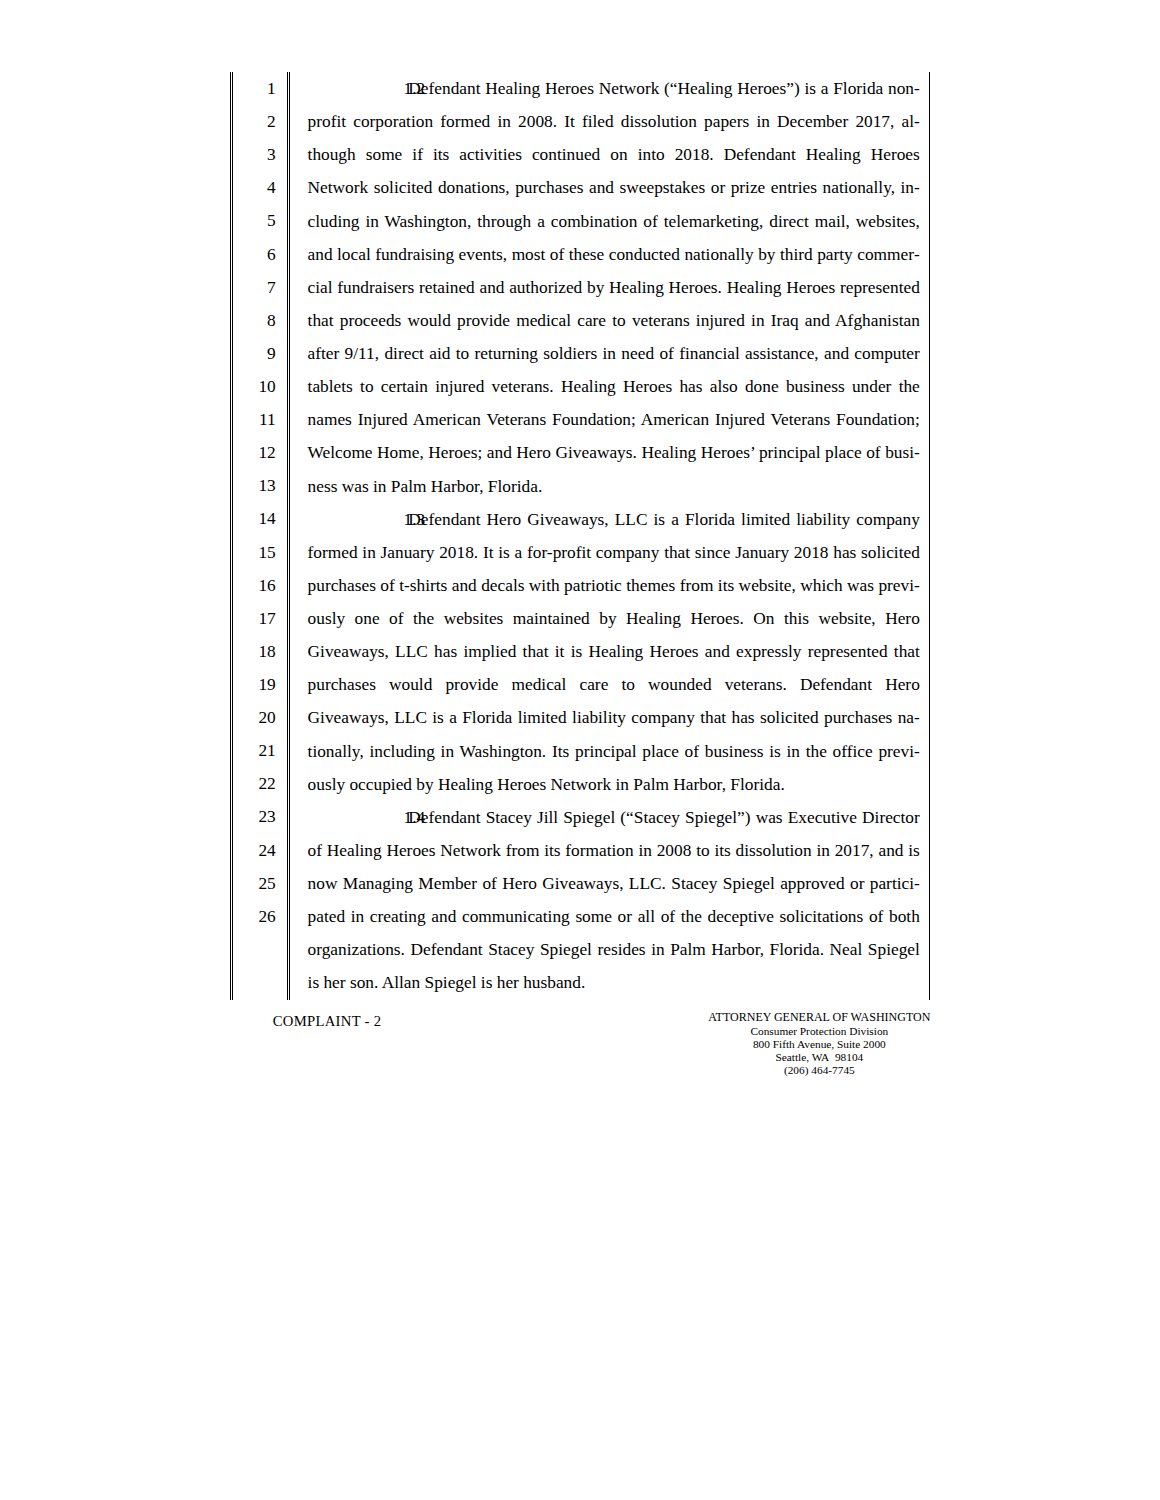1
2
3
4
5
6
7
8
9
10
11
12
13
14
15
16
17
18
19
20
21
22
23
24
25
26
1.2 Defendant Healing Heroes Network (“Healing Heroes”) is a Florida nonprofit corporation formed in 2008. It filed dissolution papers in December 2017, although some if its activities continued on into 2018. Defendant Healing Heroes Network solicited donations, purchases and sweepstakes or prize entries nationally, including in Washington, through a combination of telemarketing, direct mail, websites, and local fundraising events, most of these conducted nationally by third party commercial fundraisers retained and authorized by Healing Heroes. Healing Heroes represented that proceeds would provide medical care to veterans injured in Iraq and Afghanistan after 9/11, direct aid to returning soldiers in need of financial assistance, and computer tablets to certain injured veterans. Healing Heroes has also done business under the names Injured American Veterans Foundation; American Injured Veterans Foundation; Welcome Home, Heroes; and Hero Giveaways. Healing Heroes’ principal place of business was in Palm Harbor, Florida.
1.3 Defendant Hero Giveaways, LLC is a Florida limited liability company formed in January 2018. It is a for-profit company that since January 2018 has solicited purchases of t-shirts and decals with patriotic themes from its website, which was previously one of the websites maintained by Healing Heroes. On this website, Hero Giveaways, LLC has implied that it is Healing Heroes and expressly represented that purchases would provide medical care to wounded veterans. Defendant Hero Giveaways, LLC is a Florida limited liability company that has solicited purchases nationally, including in Washington. Its principal place of business is in the office previously occupied by Healing Heroes Network in Palm Harbor, Florida.
1.4 Defendant Stacey Jill Spiegel (“Stacey Spiegel”) was Executive Director of Healing Heroes Network from its formation in 2008 to its dissolution in 2017, and is now Managing Member of Hero Giveaways, LLC. Stacey Spiegel approved or participated in creating and communicating some or all of the deceptive solicitations of both organizations. Defendant Stacey Spiegel resides in Palm Harbor, Florida. Neal Spiegel is her son. Allan Spiegel is her husband.
COMPLAINT - 2
ATTORNEY GENERAL OF WASHINGTON
Consumer Protection Division
800 Fifth Avenue, Suite 2000
Seattle, WA 98104
(206) 464-7745